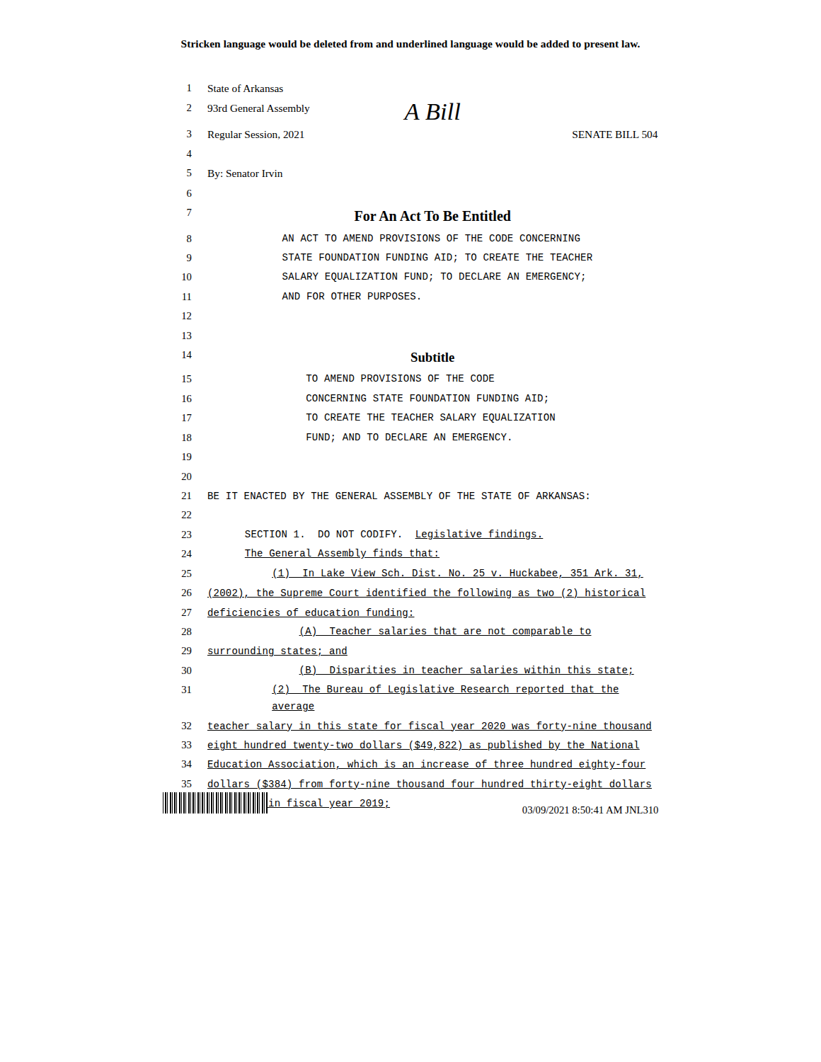Stricken language would be deleted from and underlined language would be added to present law.
| 1 | State of Arkansas |
| 2 | 93rd General Assembly A Bill |
| 3 | Regular Session, 2021 SENATE BILL 504 |
| 4 | |
| 5 | By: Senator Irvin |
| 6 | |
| 7 | For An Act To Be Entitled |
| 8 | AN ACT TO AMEND PROVISIONS OF THE CODE CONCERNING |
| 9 | STATE FOUNDATION FUNDING AID; TO CREATE THE TEACHER |
| 10 | SALARY EQUALIZATION FUND; TO DECLARE AN EMERGENCY; |
| 11 | AND FOR OTHER PURPOSES. |
| 12 | |
| 13 | |
| 14 | Subtitle |
| 15 | TO AMEND PROVISIONS OF THE CODE |
| 16 | CONCERNING STATE FOUNDATION FUNDING AID; |
| 17 | TO CREATE THE TEACHER SALARY EQUALIZATION |
| 18 | FUND; AND TO DECLARE AN EMERGENCY. |
| 19 | |
| 20 | |
| 21 | BE IT ENACTED BY THE GENERAL ASSEMBLY OF THE STATE OF ARKANSAS: |
| 22 | |
| 23 | SECTION 1. DO NOT CODIFY. Legislative findings. |
| 24 | The General Assembly finds that: |
| 25 | (1) In Lake View Sch. Dist. No. 25 v. Huckabee, 351 Ark. 31, |
| 26 | (2002), the Supreme Court identified the following as two (2) historical |
| 27 | deficiencies of education funding: |
| 28 | (A) Teacher salaries that are not comparable to |
| 29 | surrounding states; and |
| 30 | (B) Disparities in teacher salaries within this state; |
| 31 | (2) The Bureau of Legislative Research reported that the average |
| 32 | teacher salary in this state for fiscal year 2020 was forty-nine thousand |
| 33 | eight hundred twenty-two dollars ($49,822) as published by the National |
| 34 | Education Association, which is an increase of three hundred eighty-four |
| 35 | dollars ($384) from forty-nine thousand four hundred thirty-eight dollars |
| 36 | ($49,438) in fiscal year 2019; |
03/09/2021 8:50:41 AM JNL310